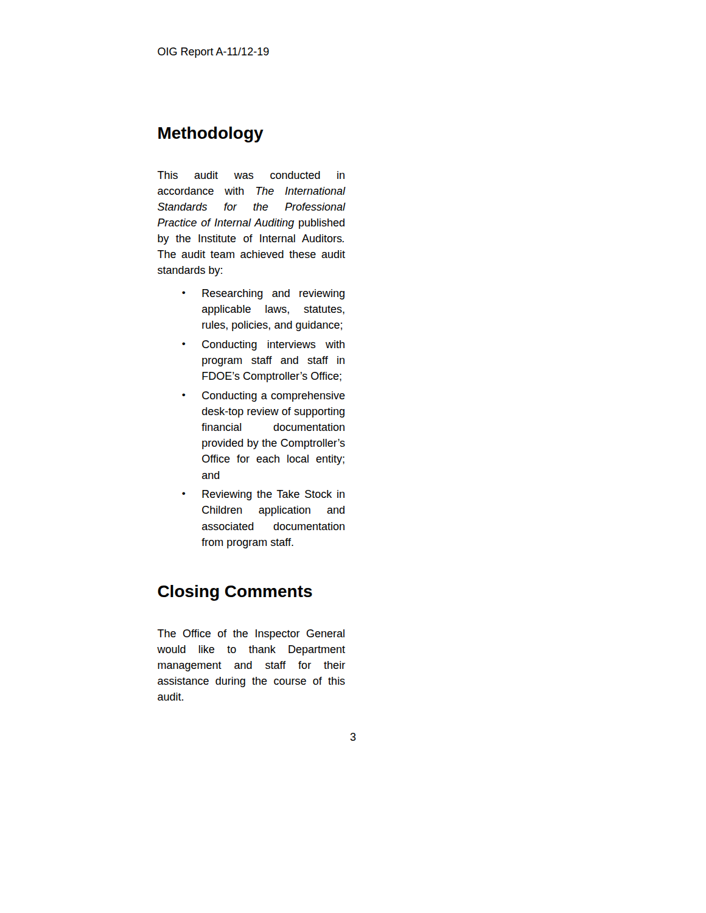OIG Report A-11/12-19
Methodology
This audit was conducted in accordance with The International Standards for the Professional Practice of Internal Auditing published by the Institute of Internal Auditors. The audit team achieved these audit standards by:
Researching and reviewing applicable laws, statutes, rules, policies, and guidance;
Conducting interviews with program staff and staff in FDOE’s Comptroller’s Office;
Conducting a comprehensive desk-top review of supporting financial documentation provided by the Comptroller’s Office for each local entity; and
Reviewing the Take Stock in Children application and associated documentation from program staff.
Closing Comments
The Office of the Inspector General would like to thank Department management and staff for their assistance during the course of this audit.
3